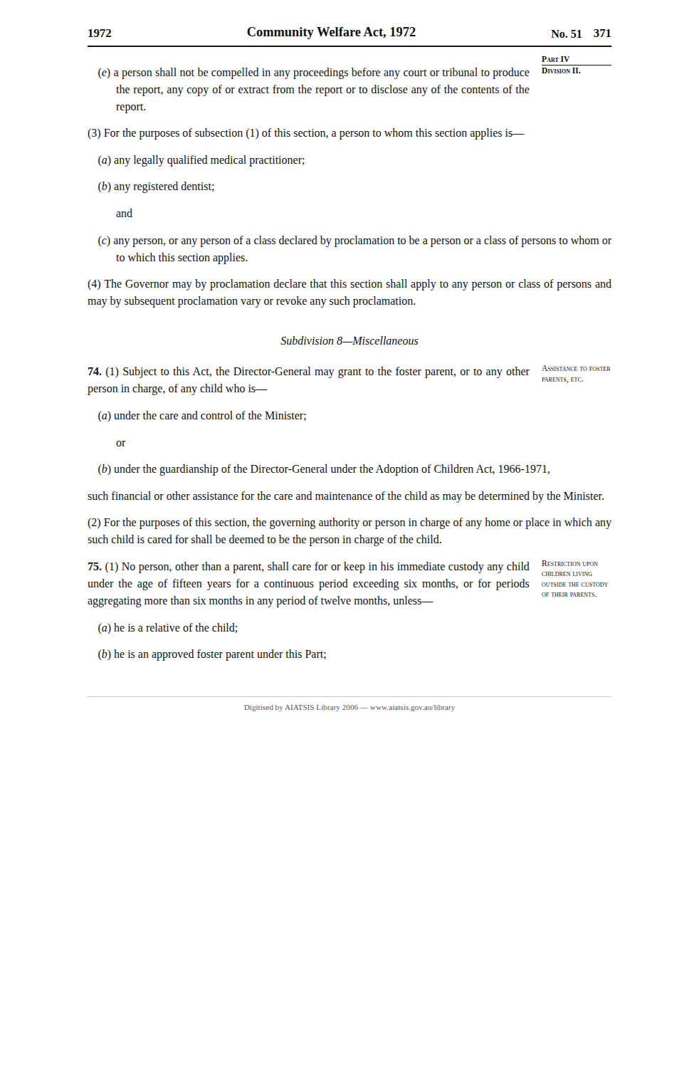1972 Community Welfare Act, 1972 No. 51 371
Part IV Division II.
(e) a person shall not be compelled in any proceedings before any court or tribunal to produce the report, any copy of or extract from the report or to disclose any of the contents of the report.
(3) For the purposes of subsection (1) of this section, a person to whom this section applies is—
(a) any legally qualified medical practitioner;
(b) any registered dentist;
and
(c) any person, or any person of a class declared by proclamation to be a person or a class of persons to whom or to which this section applies.
(4) The Governor may by proclamation declare that this section shall apply to any person or class of persons and may by subsequent proclamation vary or revoke any such proclamation.
Subdivision 8—Miscellaneous
Assistance to foster parents, etc.
74. (1) Subject to this Act, the Director-General may grant to the foster parent, or to any other person in charge, of any child who is—
(a) under the care and control of the Minister;
or
(b) under the guardianship of the Director-General under the Adoption of Children Act, 1966-1971,
such financial or other assistance for the care and maintenance of the child as may be determined by the Minister.
(2) For the purposes of this section, the governing authority or person in charge of any home or place in which any such child is cared for shall be deemed to be the person in charge of the child.
Restriction upon children living outside the custody of their parents.
75. (1) No person, other than a parent, shall care for or keep in his immediate custody any child under the age of fifteen years for a continuous period exceeding six months, or for periods aggregating more than six months in any period of twelve months, unless—
(a) he is a relative of the child;
(b) he is an approved foster parent under this Part;
Digitised by AIATSIS Library 2006 — www.aiatsis.gov.au/library